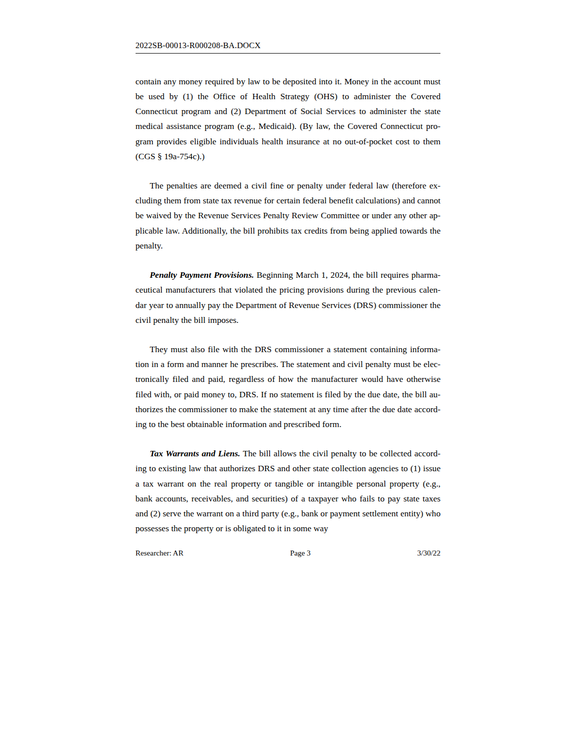2022SB-00013-R000208-BA.DOCX
contain any money required by law to be deposited into it. Money in the account must be used by (1) the Office of Health Strategy (OHS) to administer the Covered Connecticut program and (2) Department of Social Services to administer the state medical assistance program (e.g., Medicaid). (By law, the Covered Connecticut program provides eligible individuals health insurance at no out-of-pocket cost to them (CGS § 19a-754c).)
The penalties are deemed a civil fine or penalty under federal law (therefore excluding them from state tax revenue for certain federal benefit calculations) and cannot be waived by the Revenue Services Penalty Review Committee or under any other applicable law. Additionally, the bill prohibits tax credits from being applied towards the penalty.
Penalty Payment Provisions. Beginning March 1, 2024, the bill requires pharmaceutical manufacturers that violated the pricing provisions during the previous calendar year to annually pay the Department of Revenue Services (DRS) commissioner the civil penalty the bill imposes.
They must also file with the DRS commissioner a statement containing information in a form and manner he prescribes. The statement and civil penalty must be electronically filed and paid, regardless of how the manufacturer would have otherwise filed with, or paid money to, DRS. If no statement is filed by the due date, the bill authorizes the commissioner to make the statement at any time after the due date according to the best obtainable information and prescribed form.
Tax Warrants and Liens. The bill allows the civil penalty to be collected according to existing law that authorizes DRS and other state collection agencies to (1) issue a tax warrant on the real property or tangible or intangible personal property (e.g., bank accounts, receivables, and securities) of a taxpayer who fails to pay state taxes and (2) serve the warrant on a third party (e.g., bank or payment settlement entity) who possesses the property or is obligated to it in some way
Researcher: AR Page 3 3/30/22